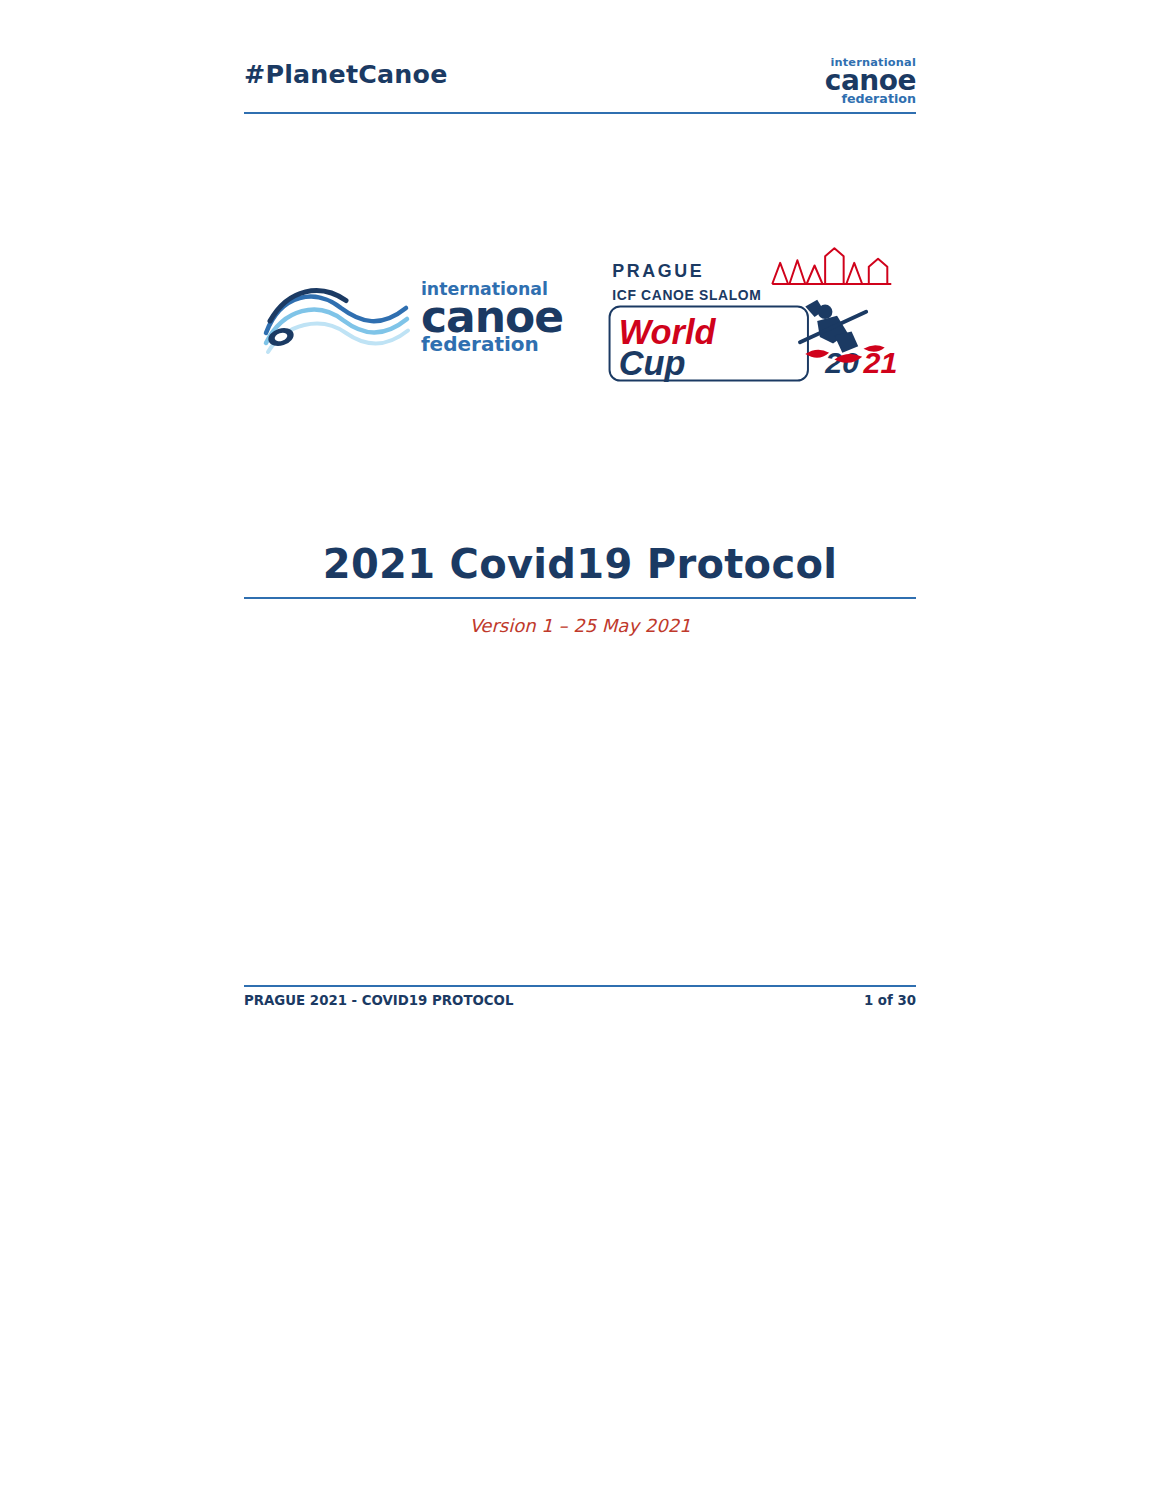#PlanetCanoe
international canoe federation
international canoe federation
PRAGUE ICF CANOE SLALOM World Cup 20 21
2021 Covid19 Protocol
Version 1 – 25 May 2021
PRAGUE 2021 - COVID19 PROTOCOL 1 of 30